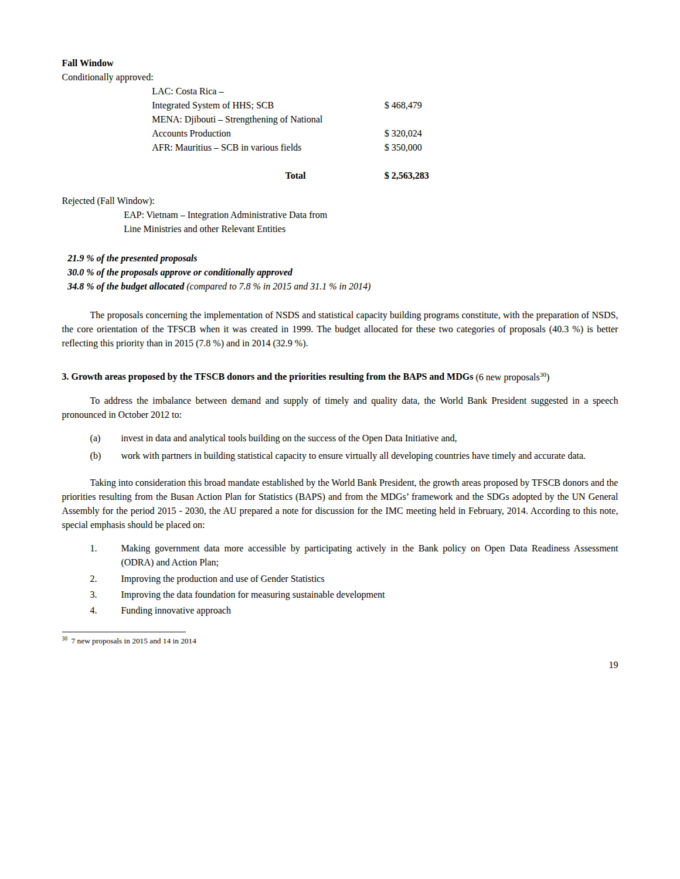Fall Window
Conditionally approved:
| LAC: Costa Rica – | |
| Integrated System of HHS; SCB | $ 468,479 |
| MENA: Djibouti – Strengthening of National | |
| Accounts Production | $ 320,024 |
| AFR: Mauritius – SCB in various fields | $ 350,000 |
| Total | $ 2,563,283 |
Rejected (Fall Window):
EAP: Vietnam – Integration Administrative Data from
Line Ministries and other Relevant Entities
21.9 % of the presented proposals
30.0 % of the proposals approve or conditionally approved
34.8 % of the budget allocated (compared to 7.8 % in 2015 and 31.1 % in 2014)
The proposals concerning the implementation of NSDS and statistical capacity building programs constitute, with the preparation of NSDS, the core orientation of the TFSCB when it was created in 1999. The budget allocated for these two categories of proposals (40.3 %) is better reflecting this priority than in 2015 (7.8 %) and in 2014 (32.9 %).
3. Growth areas proposed by the TFSCB donors and the priorities resulting from the BAPS and MDGs (6 new proposals30)
To address the imbalance between demand and supply of timely and quality data, the World Bank President suggested in a speech pronounced in October 2012 to:
(a)
invest in data and analytical tools building on the success of the Open Data Initiative and,
(b)
work with partners in building statistical capacity to ensure virtually all developing countries have timely and accurate data.
Taking into consideration this broad mandate established by the World Bank President, the growth areas proposed by TFSCB donors and the priorities resulting from the Busan Action Plan for Statistics (BAPS) and from the MDGs’ framework and the SDGs adopted by the UN General Assembly for the period 2015 - 2030, the AU prepared a note for discussion for the IMC meeting held in February, 2014. According to this note, special emphasis should be placed on:
1.
Making government data more accessible by participating actively in the Bank policy on Open Data Readiness Assessment (ODRA) and Action Plan;
2.
Improving the production and use of Gender Statistics
3.
Improving the data foundation for measuring sustainable development
4.
Funding innovative approach
30 7 new proposals in 2015 and 14 in 2014
19